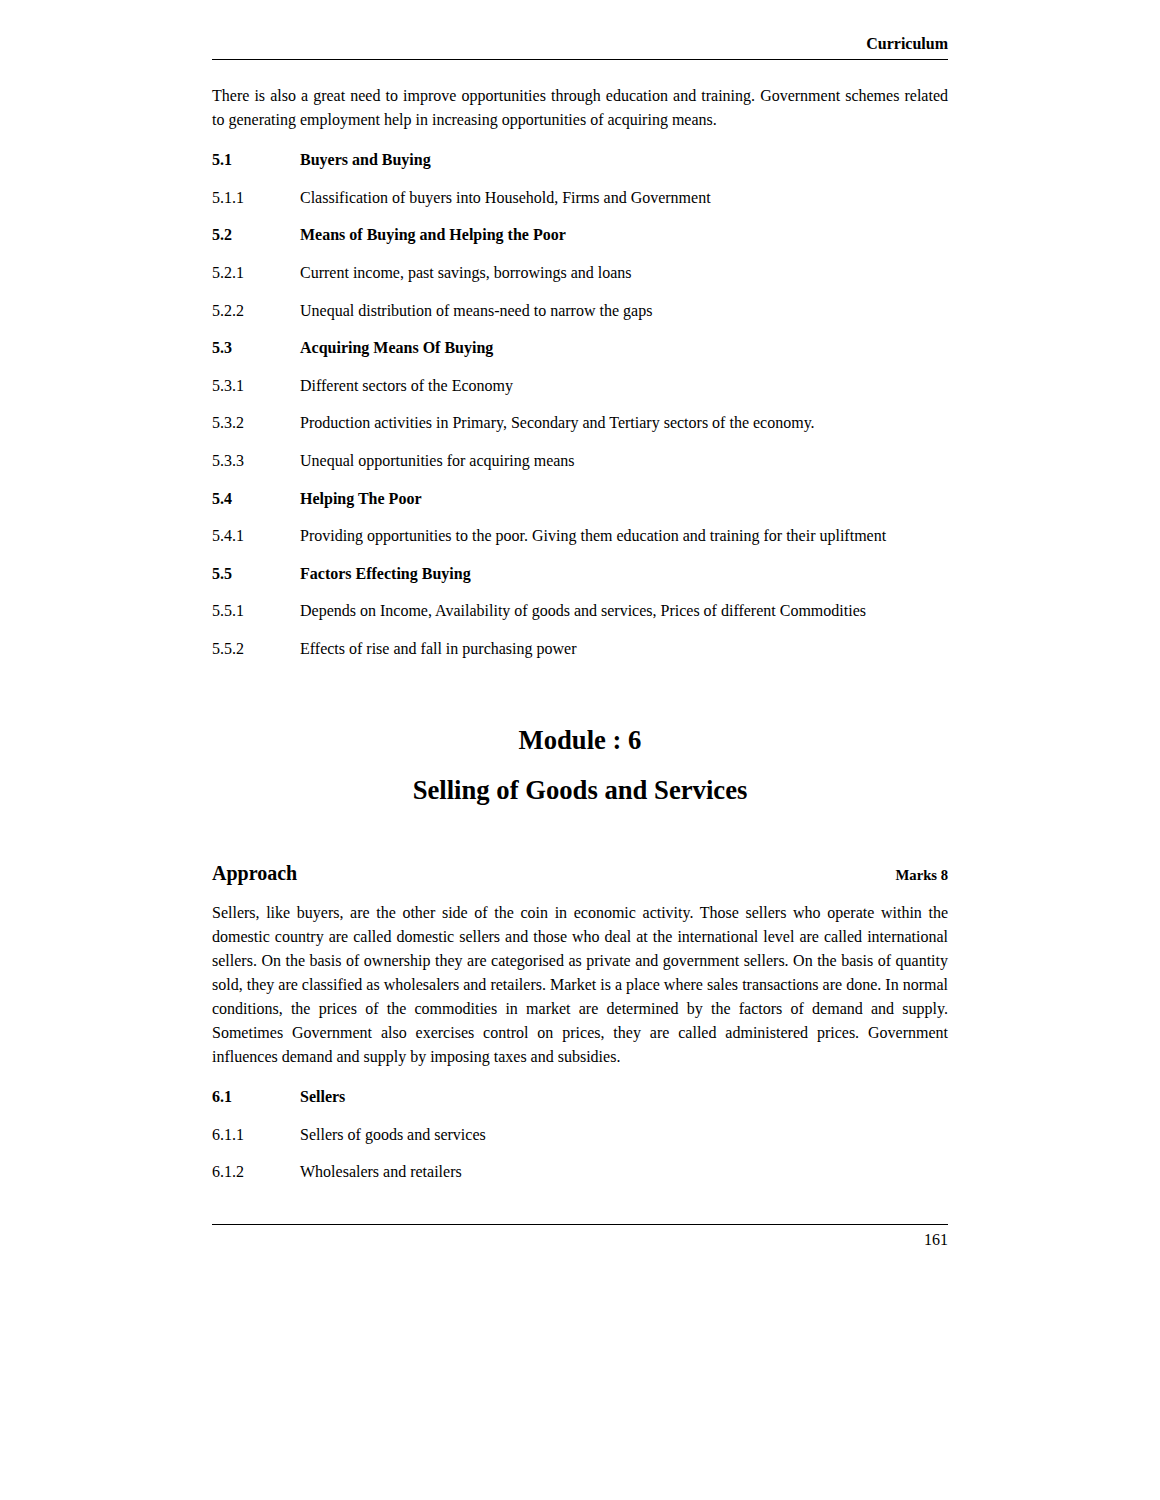Curriculum
There is also a great need to improve opportunities through education and training. Government schemes related to generating employment help in increasing opportunities of acquiring means.
5.1
Buyers and Buying
5.1.1
Classification of buyers into Household, Firms and Government
5.2
Means of Buying and Helping the Poor
5.2.1
Current income, past savings, borrowings and loans
5.2.2
Unequal distribution of means-need to narrow the gaps
5.3
Acquiring Means Of Buying
5.3.1
Different sectors of the Economy
5.3.2
Production activities in Primary, Secondary and Tertiary sectors of the economy.
5.3.3
Unequal opportunities for acquiring means
5.4
Helping The Poor
5.4.1
Providing opportunities to the poor. Giving them education and training for their upliftment
5.5
Factors Effecting Buying
5.5.1
Depends on Income, Availability of goods and services, Prices of different Commodities
5.5.2
Effects of rise and fall in purchasing power
Module : 6
Selling of Goods and Services
Approach
Marks 8
Sellers, like buyers, are the other side of the coin in economic activity. Those sellers who operate within the domestic country are called domestic sellers and those who deal at the international level are called international sellers. On the basis of ownership they are categorised as private and government sellers. On the basis of quantity sold, they are classified as wholesalers and retailers. Market is a place where sales transactions are done. In normal conditions, the prices of the commodities in market are determined by the factors of demand and supply. Sometimes Government also exercises control on prices, they are called administered prices. Government influences demand and supply by imposing taxes and subsidies.
6.1
Sellers
6.1.1
Sellers of goods and services
6.1.2
Wholesalers and retailers
161